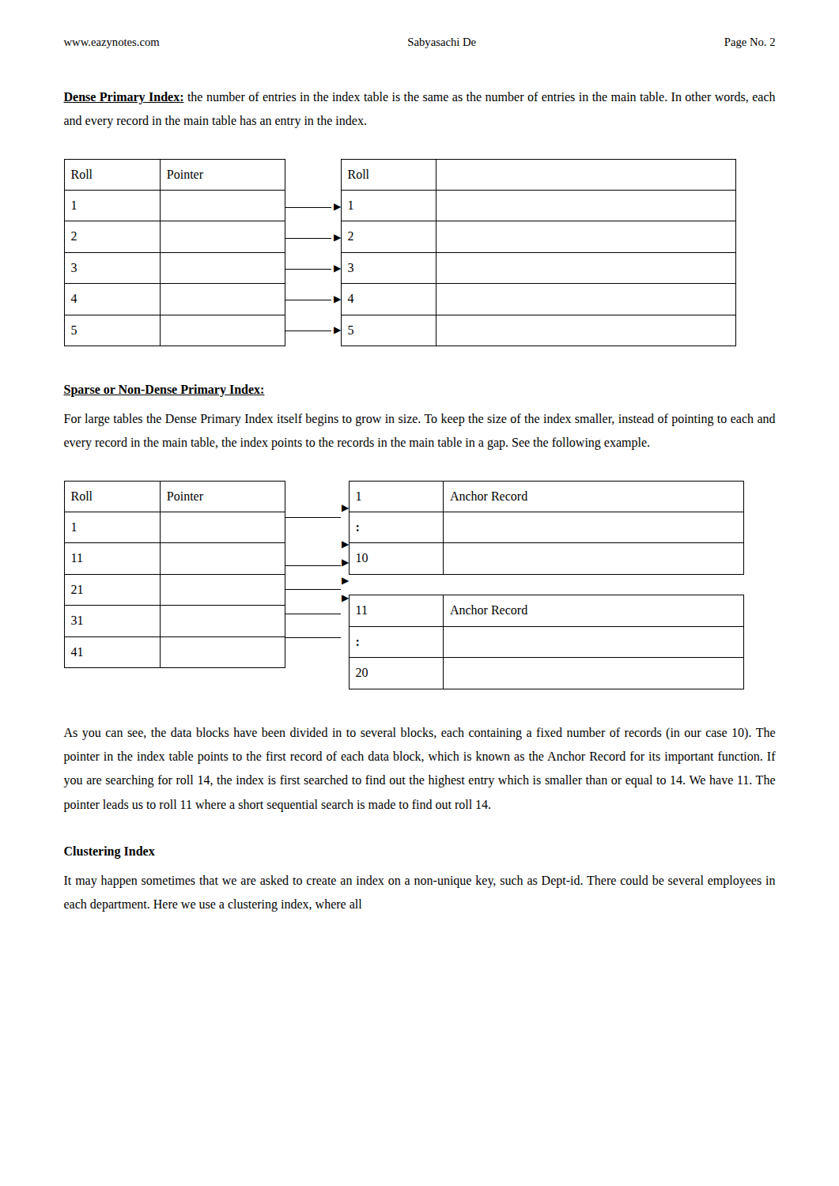www.eazynotes.com
Sabyasachi De
Page No. 2
Dense Primary Index: the number of entries in the index table is the same as the number of entries in the main table. In other words, each and every record in the main table has an entry in the index.
| Roll | Pointer |
| 1 | |
| 2 | |
| 3 | |
| 4 | |
| 5 | |
| Roll | |
| 1 | |
| 2 | |
| 3 | |
| 4 | |
| 5 | |
Sparse or Non-Dense Primary Index:
For large tables the Dense Primary Index itself begins to grow in size. To keep the size of the index smaller, instead of pointing to each and every record in the main table, the index points to the records in the main table in a gap. See the following example.
| Roll | Pointer |
| 1 | |
| 11 | |
| 21 | |
| 31 | |
| 41 | |
▶
▶
▶
▶
▶
| 1 | Anchor Record |
| : | |
| 10 | |
| 11 | Anchor Record |
| : | |
| 20 | |
As you can see, the data blocks have been divided in to several blocks, each containing a fixed number of records (in our case 10). The pointer in the index table points to the first record of each data block, which is known as the Anchor Record for its important function. If you are searching for roll 14, the index is first searched to find out the highest entry which is smaller than or equal to 14. We have 11. The pointer leads us to roll 11 where a short sequential search is made to find out roll 14.
Clustering Index
It may happen sometimes that we are asked to create an index on a non-unique key, such as Dept-id. There could be several employees in each department. Here we use a clustering index, where all